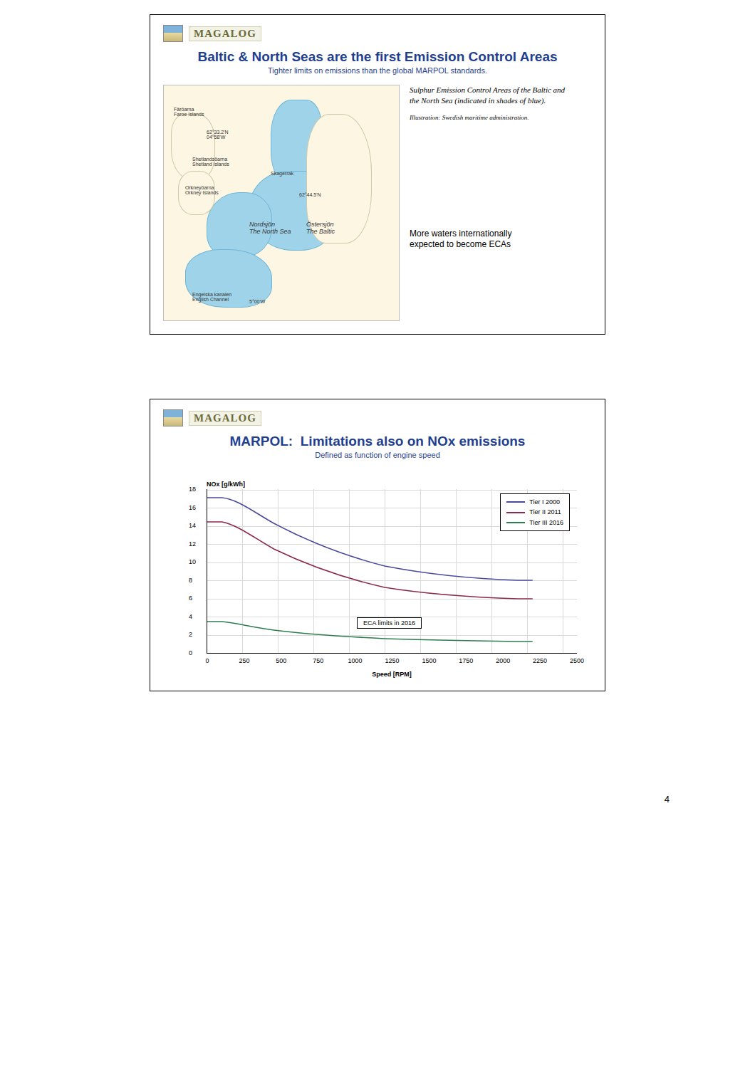MAGALOG
Baltic & North Seas are the first Emission Control Areas
Tighter limits on emissions than the global MARPOL standards.
Färöarna
Faroe Islands
62°33.2'N
04°58'W
Shetlandsöarna
Shetland Islands
Orkneyöarna
Orkney Islands
Skagerrak
62°44.5'N
Nordsjön
The North Sea
Östersjön
The Baltic
Engelska kanalen
English Channel
5°00'W
Sulphur Emission Control Areas of the Baltic and the North Sea (indicated in shades of blue). Illustration: Swedish maritime administration.
More waters internationally
expected to become ECAs
MAGALOG
MARPOL: Limitations also on NOx emissions
Defined as function of engine speed
NOx [g/kWh]
18
16
14
12
10
8
6
4
2
0
0
250
500
750
1000
1250
1500
1750
2000
2250
2500
Tier I 2000
Tier II 2011
Tier III 2016
ECA limits in 2016
Speed [RPM]
4